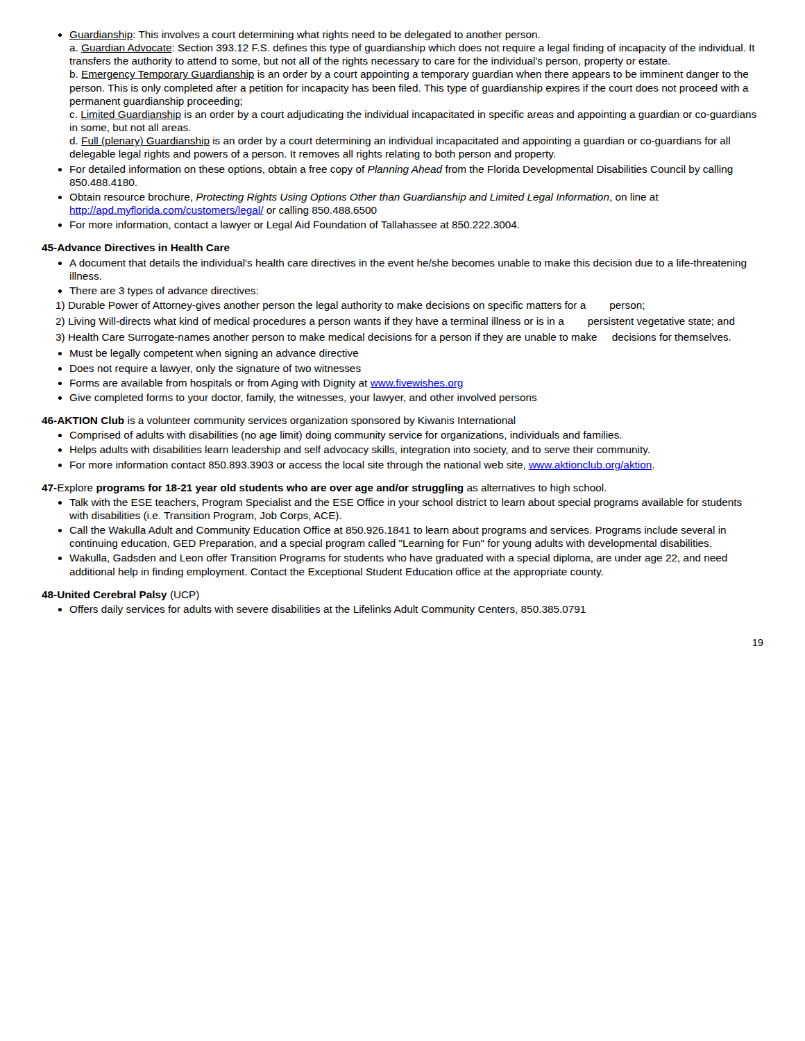Guardianship: This involves a court determining what rights need to be delegated to another person.
a. Guardian Advocate: Section 393.12 F.S. defines this type of guardianship which does not require a legal finding of incapacity of the individual. It transfers the authority to attend to some, but not all of the rights necessary to care for the individual's person, property or estate.
b. Emergency Temporary Guardianship is an order by a court appointing a temporary guardian when there appears to be imminent danger to the person. This is only completed after a petition for incapacity has been filed. This type of guardianship expires if the court does not proceed with a permanent guardianship proceeding;
c. Limited Guardianship is an order by a court adjudicating the individual incapacitated in specific areas and appointing a guardian or co-guardians in some, but not all areas.
d. Full (plenary) Guardianship is an order by a court determining an individual incapacitated and appointing a guardian or co-guardians for all delegable legal rights and powers of a person. It removes all rights relating to both person and property.
For detailed information on these options, obtain a free copy of Planning Ahead from the Florida Developmental Disabilities Council by calling 850.488.4180.
Obtain resource brochure, Protecting Rights Using Options Other than Guardianship and Limited Legal Information, on line at http://apd.myflorida.com/customers/legal/ or calling 850.488.6500
For more information, contact a lawyer or Legal Aid Foundation of Tallahassee at 850.222.3004.
45-Advance Directives in Health Care
A document that details the individual's health care directives in the event he/she becomes unable to make this decision due to a life-threatening illness.
There are 3 types of advance directives:
1) Durable Power of Attorney-gives another person the legal authority to make decisions on specific matters for a person;
2) Living Will-directs what kind of medical procedures a person wants if they have a terminal illness or is in a persistent vegetative state; and
3) Health Care Surrogate-names another person to make medical decisions for a person if they are unable to make decisions for themselves.
Must be legally competent when signing an advance directive
Does not require a lawyer, only the signature of two witnesses
Forms are available from hospitals or from Aging with Dignity at www.fivewishes.org
Give completed forms to your doctor, family, the witnesses, your lawyer, and other involved persons
46-AKTION Club is a volunteer community services organization sponsored by Kiwanis International
Comprised of adults with disabilities (no age limit) doing community service for organizations, individuals and families.
Helps adults with disabilities learn leadership and self advocacy skills, integration into society, and to serve their community.
For more information contact 850.893.3903 or access the local site through the national web site, www.aktionclub.org/aktion.
47-Explore programs for 18-21 year old students who are over age and/or struggling as alternatives to high school.
Talk with the ESE teachers, Program Specialist and the ESE Office in your school district to learn about special programs available for students with disabilities (i.e. Transition Program, Job Corps, ACE).
Call the Wakulla Adult and Community Education Office at 850.926.1841 to learn about programs and services. Programs include several in continuing education, GED Preparation, and a special program called "Learning for Fun" for young adults with developmental disabilities.
Wakulla, Gadsden and Leon offer Transition Programs for students who have graduated with a special diploma, are under age 22, and need additional help in finding employment. Contact the Exceptional Student Education office at the appropriate county.
48-United Cerebral Palsy (UCP)
Offers daily services for adults with severe disabilities at the Lifelinks Adult Community Centers, 850.385.0791
19